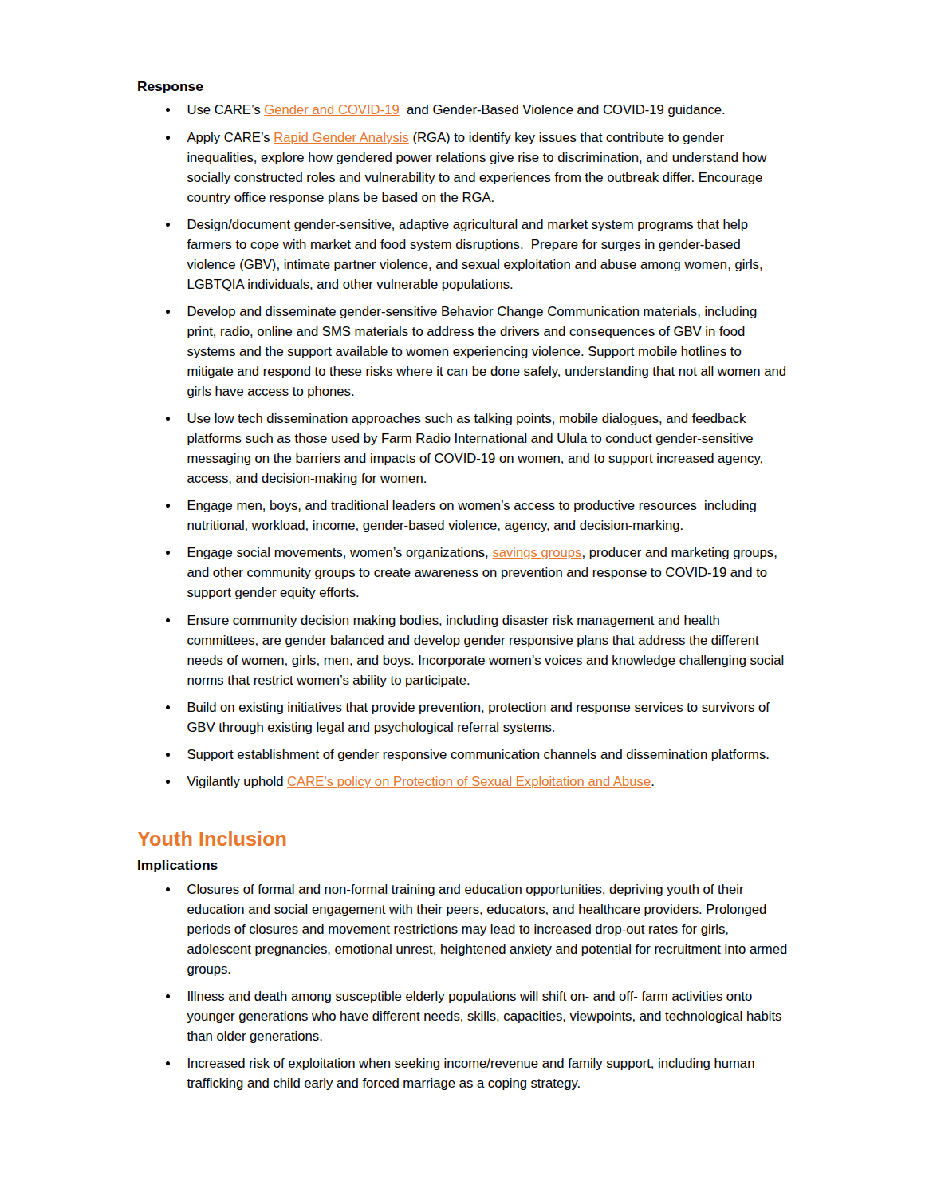Response
Use CARE’s Gender and COVID-19 and Gender-Based Violence and COVID-19 guidance.
Apply CARE’s Rapid Gender Analysis (RGA) to identify key issues that contribute to gender inequalities, explore how gendered power relations give rise to discrimination, and understand how socially constructed roles and vulnerability to and experiences from the outbreak differ. Encourage country office response plans be based on the RGA.
Design/document gender-sensitive, adaptive agricultural and market system programs that help farmers to cope with market and food system disruptions. Prepare for surges in gender-based violence (GBV), intimate partner violence, and sexual exploitation and abuse among women, girls, LGBTQIA individuals, and other vulnerable populations.
Develop and disseminate gender-sensitive Behavior Change Communication materials, including print, radio, online and SMS materials to address the drivers and consequences of GBV in food systems and the support available to women experiencing violence. Support mobile hotlines to mitigate and respond to these risks where it can be done safely, understanding that not all women and girls have access to phones.
Use low tech dissemination approaches such as talking points, mobile dialogues, and feedback platforms such as those used by Farm Radio International and Ulula to conduct gender-sensitive messaging on the barriers and impacts of COVID-19 on women, and to support increased agency, access, and decision-making for women.
Engage men, boys, and traditional leaders on women’s access to productive resources including nutritional, workload, income, gender-based violence, agency, and decision-marking.
Engage social movements, women’s organizations, savings groups, producer and marketing groups, and other community groups to create awareness on prevention and response to COVID-19 and to support gender equity efforts.
Ensure community decision making bodies, including disaster risk management and health committees, are gender balanced and develop gender responsive plans that address the different needs of women, girls, men, and boys. Incorporate women’s voices and knowledge challenging social norms that restrict women’s ability to participate.
Build on existing initiatives that provide prevention, protection and response services to survivors of GBV through existing legal and psychological referral systems.
Support establishment of gender responsive communication channels and dissemination platforms.
Vigilantly uphold CARE’s policy on Protection of Sexual Exploitation and Abuse.
Youth Inclusion
Implications
Closures of formal and non-formal training and education opportunities, depriving youth of their education and social engagement with their peers, educators, and healthcare providers. Prolonged periods of closures and movement restrictions may lead to increased drop-out rates for girls, adolescent pregnancies, emotional unrest, heightened anxiety and potential for recruitment into armed groups.
Illness and death among susceptible elderly populations will shift on- and off- farm activities onto younger generations who have different needs, skills, capacities, viewpoints, and technological habits than older generations.
Increased risk of exploitation when seeking income/revenue and family support, including human trafficking and child early and forced marriage as a coping strategy.